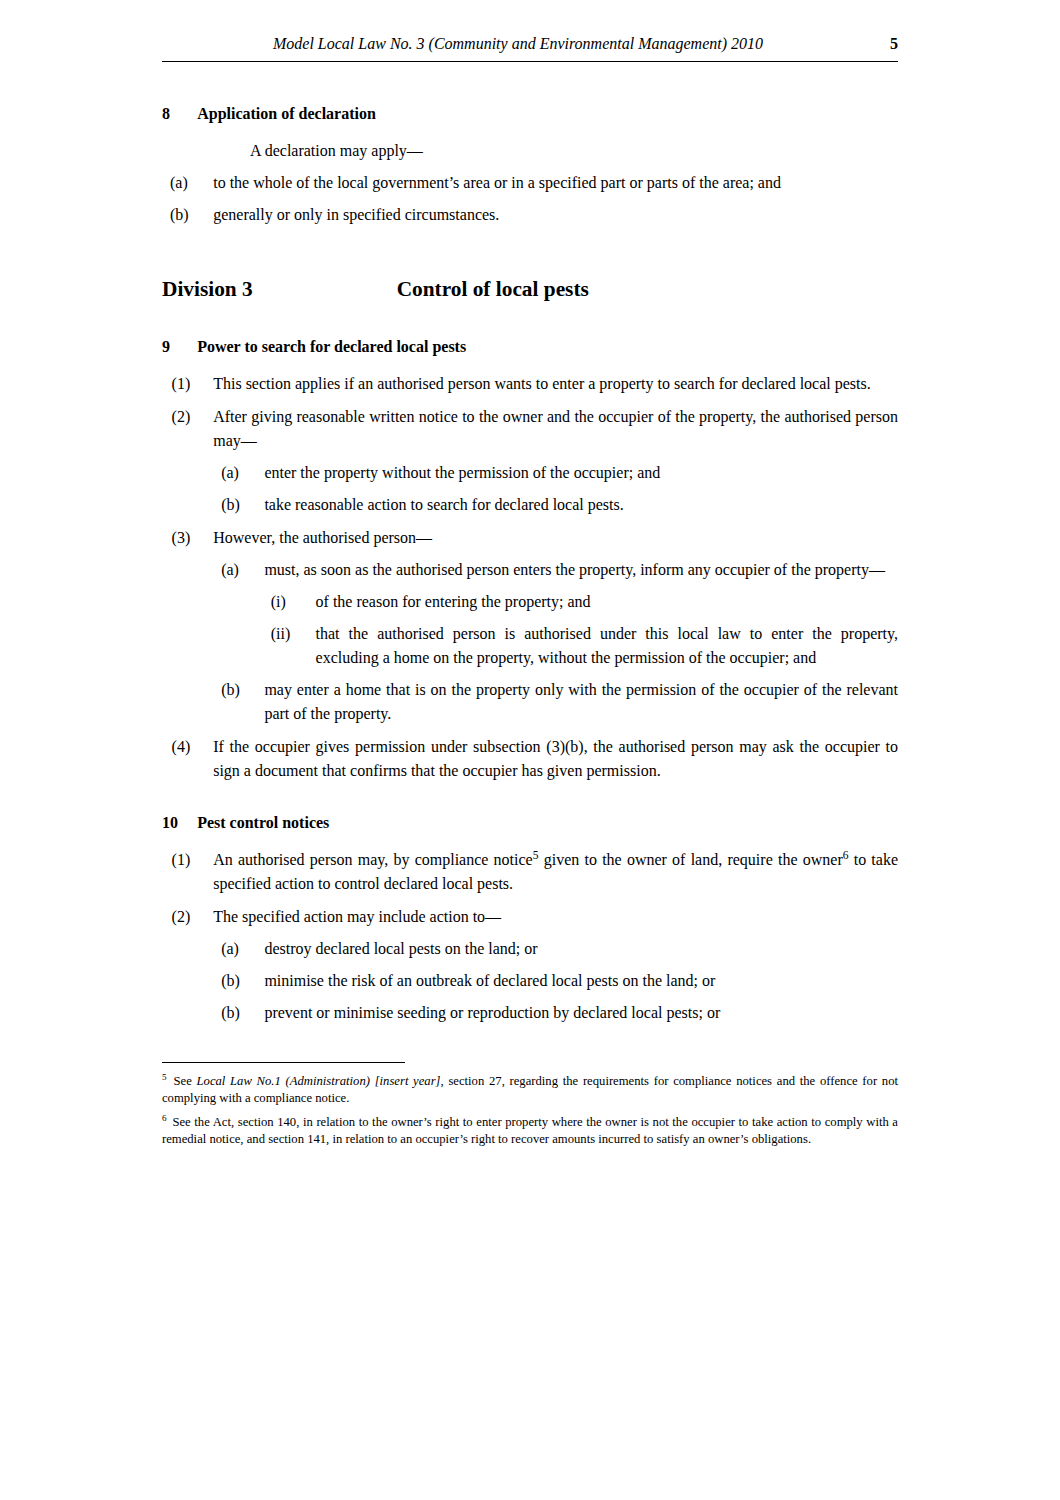Model Local Law No. 3 (Community and Environmental Management) 2010 5
8 Application of declaration
A declaration may apply—
(a) to the whole of the local government’s area or in a specified part or parts of the area; and
(b) generally or only in specified circumstances.
Division 3 Control of local pests
9 Power to search for declared local pests
(1) This section applies if an authorised person wants to enter a property to search for declared local pests.
(2) After giving reasonable written notice to the owner and the occupier of the property, the authorised person may—
(a) enter the property without the permission of the occupier; and
(b) take reasonable action to search for declared local pests.
(3) However, the authorised person—
(a) must, as soon as the authorised person enters the property, inform any occupier of the property—
(i) of the reason for entering the property; and
(ii) that the authorised person is authorised under this local law to enter the property, excluding a home on the property, without the permission of the occupier; and
(b) may enter a home that is on the property only with the permission of the occupier of the relevant part of the property.
(4) If the occupier gives permission under subsection (3)(b), the authorised person may ask the occupier to sign a document that confirms that the occupier has given permission.
10 Pest control notices
(1) An authorised person may, by compliance notice5 given to the owner of land, require the owner6 to take specified action to control declared local pests.
(2) The specified action may include action to—
(a) destroy declared local pests on the land; or
(b) minimise the risk of an outbreak of declared local pests on the land; or
(b) prevent or minimise seeding or reproduction by declared local pests; or
5 See Local Law No.1 (Administration) [insert year], section 27, regarding the requirements for compliance notices and the offence for not complying with a compliance notice.
6 See the Act, section 140, in relation to the owner’s right to enter property where the owner is not the occupier to take action to comply with a remedial notice, and section 141, in relation to an occupier’s right to recover amounts incurred to satisfy an owner’s obligations.